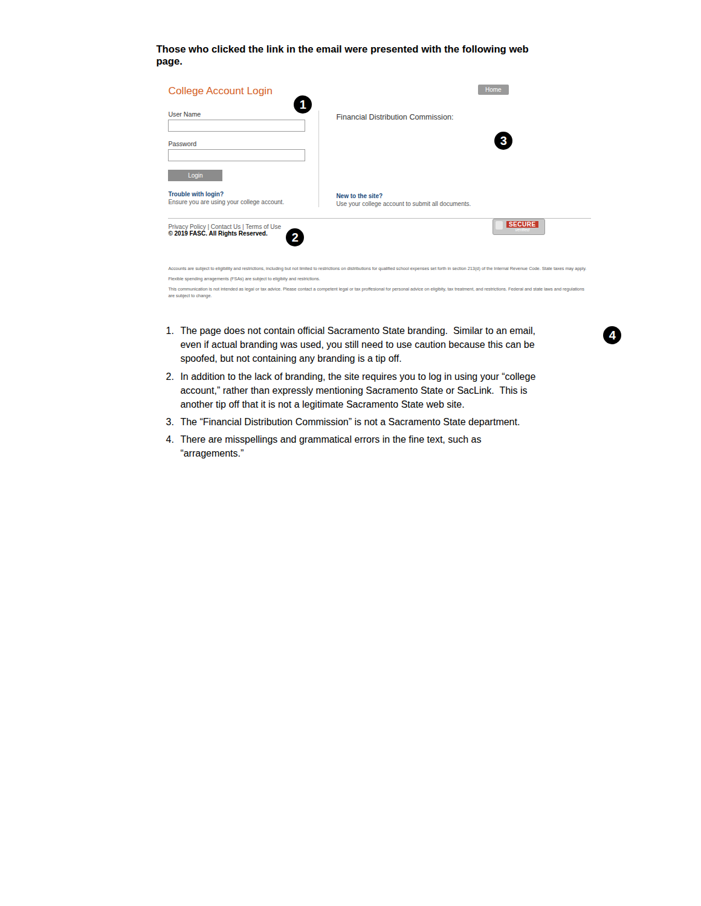Those who clicked the link in the email were presented with the following web page.
Home
College Account Login
User Name
Password
Login
Trouble with login?
Ensure you are using your college account.
Financial Distribution Commission:
New to the site?
Use your college account to submit all documents.
Privacy Policy | Contact Us | Terms of Use
© 2019 FASC. All Rights Reserved.
SECURE verified
Accounts are subject to eligibility and restrictions, including but not limited to restrictions on distributions for qualified school expenses set forth in section 213(d) of the Internal Revenue Code. State taxes may apply.
Flexible spending arragements (FSAs) are subject to eligibity and restrictions.
This communication is not intended as legal or tax advice. Please contact a competent legal or tax proffesional for personal advice on eligibity, tax treatment, and restrictions. Federal and state laws and regulations are subject to change.
1
2
3
4
The page does not contain official Sacramento State branding. Similar to an email, even if actual branding was used, you still need to use caution because this can be spoofed, but not containing any branding is a tip off.
In addition to the lack of branding, the site requires you to log in using your “college account,” rather than expressly mentioning Sacramento State or SacLink. This is another tip off that it is not a legitimate Sacramento State web site.
The “Financial Distribution Commission” is not a Sacramento State department.
There are misspellings and grammatical errors in the fine text, such as “arragements.”